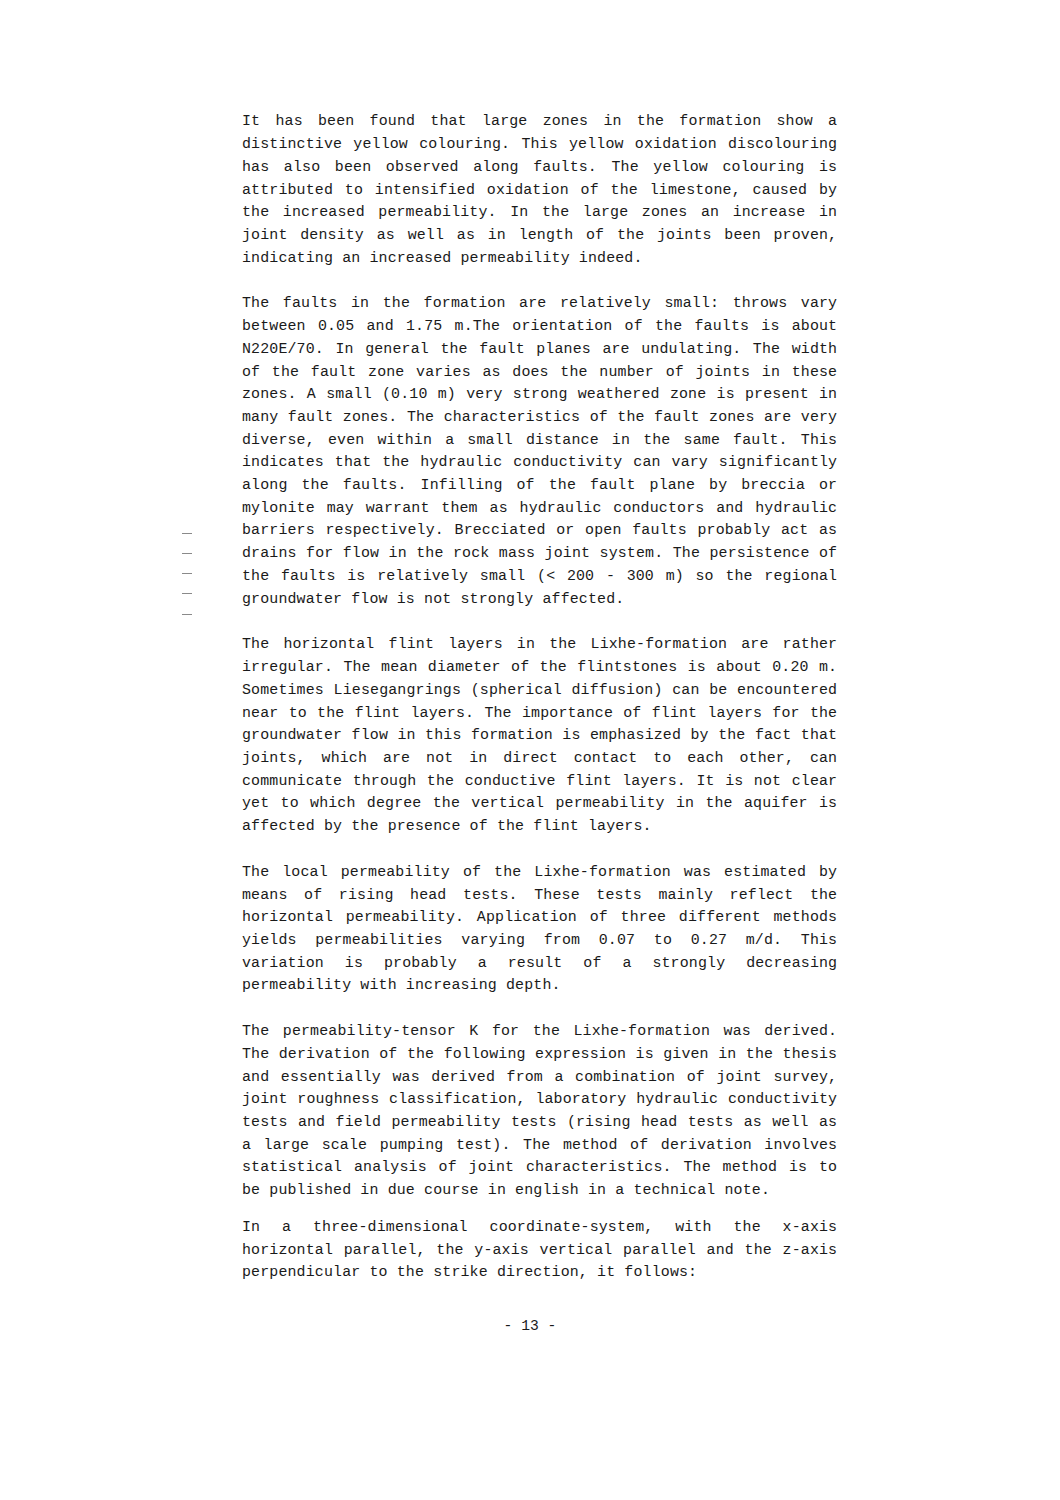It has been found that large zones in the formation show a distinctive yellow colouring. This yellow oxidation discolouring has also been observed along faults. The yellow colouring is attributed to intensified oxidation of the limestone, caused by the increased permeability. In the large zones an increase in joint density as well as in length of the joints been proven, indicating an increased permeability indeed.
The faults in the formation are relatively small: throws vary between 0.05 and 1.75 m.The orientation of the faults is about N220E/70. In general the fault planes are undulating. The width of the fault zone varies as does the number of joints in these zones. A small (0.10 m) very strong weathered zone is present in many fault zones. The characteristics of the fault zones are very diverse, even within a small distance in the same fault. This indicates that the hydraulic conductivity can vary significantly along the faults. Infilling of the fault plane by breccia or mylonite may warrant them as hydraulic conductors and hydraulic barriers respectively. Brecciated or open faults probably act as drains for flow in the rock mass joint system. The persistence of the faults is relatively small (< 200 - 300 m) so the regional groundwater flow is not strongly affected.
The horizontal flint layers in the Lixhe-formation are rather irregular. The mean diameter of the flintstones is about 0.20 m. Sometimes Liesegangrings (spherical diffusion) can be encountered near to the flint layers. The importance of flint layers for the groundwater flow in this formation is emphasized by the fact that joints, which are not in direct contact to each other, can communicate through the conductive flint layers. It is not clear yet to which degree the vertical permeability in the aquifer is affected by the presence of the flint layers.
The local permeability of the Lixhe-formation was estimated by means of rising head tests. These tests mainly reflect the horizontal permeability. Application of three different methods yields permeabilities varying from 0.07 to 0.27 m/d. This variation is probably a result of a strongly decreasing permeability with increasing depth.
The permeability-tensor K for the Lixhe-formation was derived. The derivation of the following expression is given in the thesis and essentially was derived from a combination of joint survey, joint roughness classification, laboratory hydraulic conductivity tests and field permeability tests (rising head tests as well as a large scale pumping test). The method of derivation involves statistical analysis of joint characteristics. The method is to be published in due course in english in a technical note.
In a three-dimensional coordinate-system, with the x-axis horizontal parallel, the y-axis vertical parallel and the z-axis perpendicular to the strike direction, it follows:
- 13 -